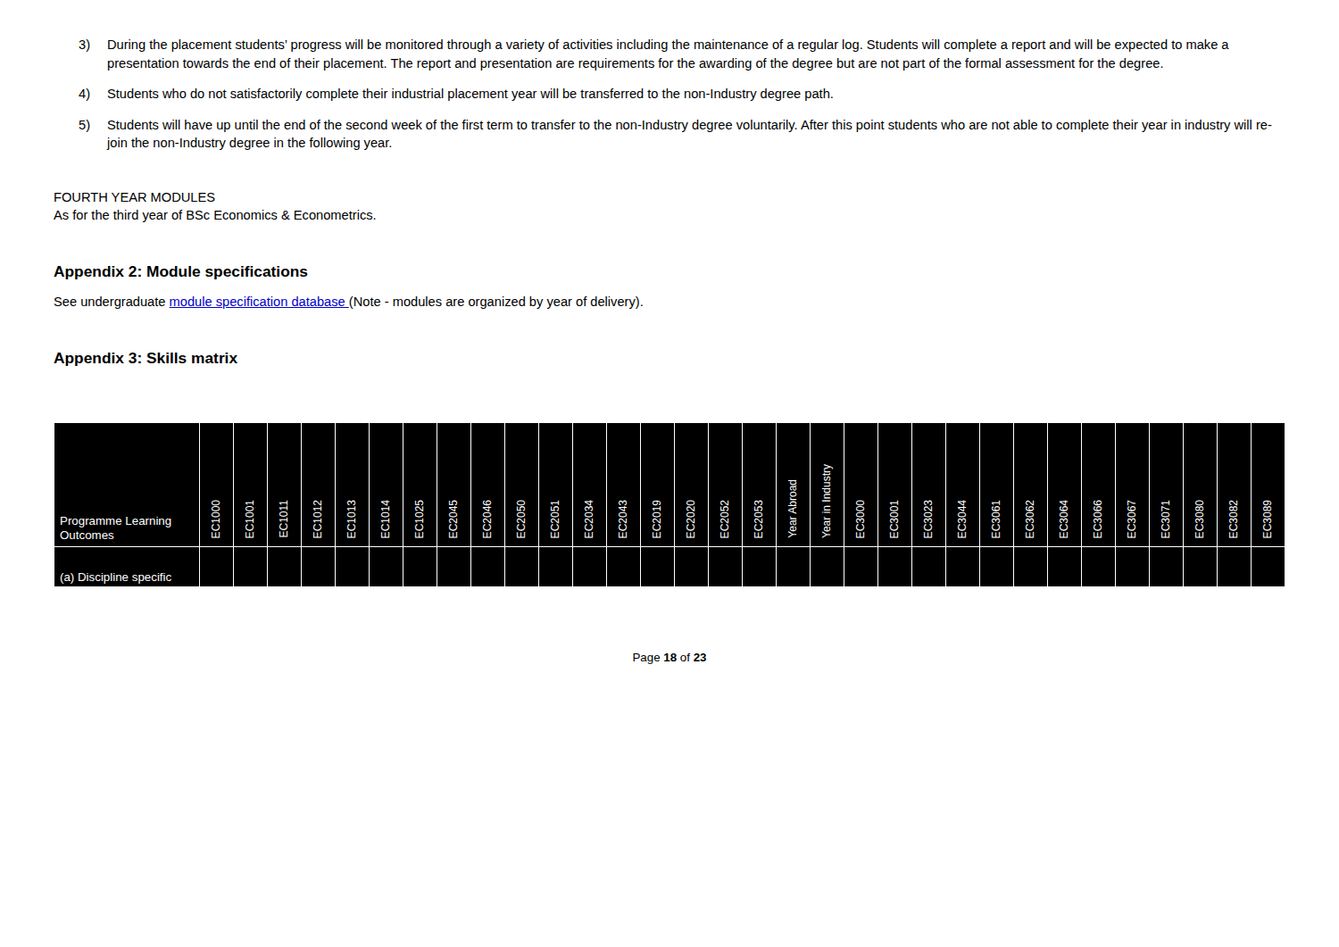3) During the placement students’ progress will be monitored through a variety of activities including the maintenance of a regular log. Students will complete a report and will be expected to make a presentation towards the end of their placement. The report and presentation are requirements for the awarding of the degree but are not part of the formal assessment for the degree.
4) Students who do not satisfactorily complete their industrial placement year will be transferred to the non-Industry degree path.
5) Students will have up until the end of the second week of the first term to transfer to the non-Industry degree voluntarily. After this point students who are not able to complete their year in industry will re-join the non-Industry degree in the following year.
FOURTH YEAR MODULES
As for the third year of BSc Economics & Econometrics.
Appendix 2: Module specifications
See undergraduate module specification database (Note - modules are organized by year of delivery).
Appendix 3: Skills matrix
| Programme Learning Outcomes | EC1000 | EC1001 | EC1011 | EC1012 | EC1013 | EC1014 | EC1025 | EC2045 | EC2046 | EC2050 | EC2051 | EC2034 | EC2043 | EC2019 | EC2020 | EC2052 | EC2053 | Year Abroad | Year in Industry | EC3000 | EC3001 | EC3023 | EC3044 | EC3061 | EC3062 | EC3064 | EC3066 | EC3067 | EC3071 | EC3080 | EC3082 | EC3089 |
| --- | --- | --- | --- | --- | --- | --- | --- | --- | --- | --- | --- | --- | --- | --- | --- | --- | --- | --- | --- | --- | --- | --- | --- | --- | --- | --- | --- | --- | --- | --- | --- | --- |
| (a) Discipline specific | | | | | | | | | | | | | | | | | | | | | | | | | | | | | | | | |
Page 18 of 23